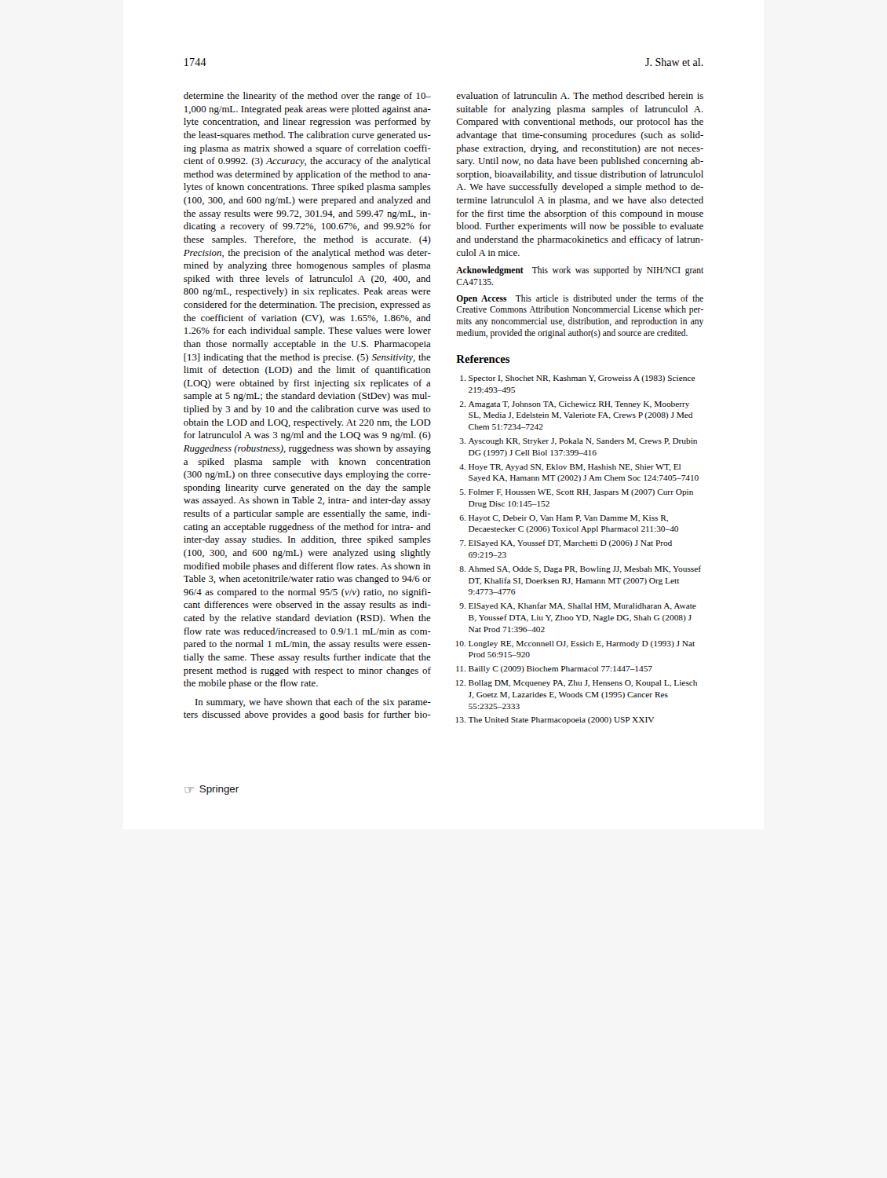1744
J. Shaw et al.
determine the linearity of the method over the range of 10–1,000 ng/mL. Integrated peak areas were plotted against analyte concentration, and linear regression was performed by the least-squares method. The calibration curve generated using plasma as matrix showed a square of correlation coefficient of 0.9992. (3) Accuracy, the accuracy of the analytical method was determined by application of the method to analytes of known concentrations. Three spiked plasma samples (100, 300, and 600 ng/mL) were prepared and analyzed and the assay results were 99.72, 301.94, and 599.47 ng/mL, indicating a recovery of 99.72%, 100.67%, and 99.92% for these samples. Therefore, the method is accurate. (4) Precision, the precision of the analytical method was determined by analyzing three homogenous samples of plasma spiked with three levels of latrunculol A (20, 400, and 800 ng/mL, respectively) in six replicates. Peak areas were considered for the determination. The precision, expressed as the coefficient of variation (CV), was 1.65%, 1.86%, and 1.26% for each individual sample. These values were lower than those normally acceptable in the U.S. Pharmacopeia [13] indicating that the method is precise. (5) Sensitivity, the limit of detection (LOD) and the limit of quantification (LOQ) were obtained by first injecting six replicates of a sample at 5 ng/mL; the standard deviation (StDev) was multiplied by 3 and by 10 and the calibration curve was used to obtain the LOD and LOQ, respectively. At 220 nm, the LOD for latrunculol A was 3 ng/ml and the LOQ was 9 ng/ml. (6) Ruggedness (robustness), ruggedness was shown by assaying a spiked plasma sample with known concentration (300 ng/mL) on three consecutive days employing the corresponding linearity curve generated on the day the sample was assayed. As shown in Table 2, intra- and inter-day assay results of a particular sample are essentially the same, indicating an acceptable ruggedness of the method for intra- and inter-day assay studies. In addition, three spiked samples (100, 300, and 600 ng/mL) were analyzed using slightly modified mobile phases and different flow rates. As shown in Table 3, when acetonitrile/water ratio was changed to 94/6 or 96/4 as compared to the normal 95/5 (v/v) ratio, no significant differences were observed in the assay results as indicated by the relative standard deviation (RSD). When the flow rate was reduced/increased to 0.9/1.1 mL/min as compared to the normal 1 mL/min, the assay results were essentially the same. These assay results further indicate that the present method is rugged with respect to minor changes of the mobile phase or the flow rate.
In summary, we have shown that each of the six parameters discussed above provides a good basis for further bio-evaluation of latrunculin A. The method described herein is suitable for analyzing plasma samples of latrunculol A. Compared with conventional methods, our protocol has the advantage that time-consuming procedures (such as solid-phase extraction, drying, and reconstitution) are not necessary. Until now, no data have been published concerning absorption, bioavailability, and tissue distribution of latrunculol A. We have successfully developed a simple method to determine latrunculol A in plasma, and we have also detected for the first time the absorption of this compound in mouse blood. Further experiments will now be possible to evaluate and understand the pharmacokinetics and efficacy of latrunculol A in mice.
Acknowledgment This work was supported by NIH/NCI grant CA47135.
Open Access This article is distributed under the terms of the Creative Commons Attribution Noncommercial License which permits any noncommercial use, distribution, and reproduction in any medium, provided the original author(s) and source are credited.
References
Spector I, Shochet NR, Kashman Y, Groweiss A (1983) Science 219:493–495
Amagata T, Johnson TA, Cichewicz RH, Tenney K, Mooberry SL, Media J, Edelstein M, Valeriote FA, Crews P (2008) J Med Chem 51:7234–7242
Ayscough KR, Stryker J, Pokala N, Sanders M, Crews P, Drubin DG (1997) J Cell Biol 137:399–416
Hoye TR, Ayyad SN, Eklov BM, Hashish NE, Shier WT, El Sayed KA, Hamann MT (2002) J Am Chem Soc 124:7405–7410
Folmer F, Houssen WE, Scott RH, Jaspars M (2007) Curr Opin Drug Disc 10:145–152
Hayot C, Debeir O, Van Ham P, Van Damme M, Kiss R, Decaestecker C (2006) Toxicol Appl Pharmacol 211:30–40
ElSayed KA, Youssef DT, Marchetti D (2006) J Nat Prod 69:219–23
Ahmed SA, Odde S, Daga PR, Bowling JJ, Mesbah MK, Youssef DT, Khalifa SI, Doerksen RJ, Hamann MT (2007) Org Lett 9:4773–4776
ElSayed KA, Khanfar MA, Shallal HM, Muralidharan A, Awate B, Youssef DTA, Liu Y, Zhoo YD, Nagle DG, Shah G (2008) J Nat Prod 71:396–402
Longley RE, Mcconnell OJ, Essich E, Harmody D (1993) J Nat Prod 56:915–920
Bailly C (2009) Biochem Pharmacol 77:1447–1457
Bollag DM, Mcqueney PA, Zhu J, Hensens O, Koupal L, Liesch J, Goetz M, Lazarides E, Woods CM (1995) Cancer Res 55:2325–2333
The United State Pharmacopoeia (2000) USP XXIV
☞ Springer